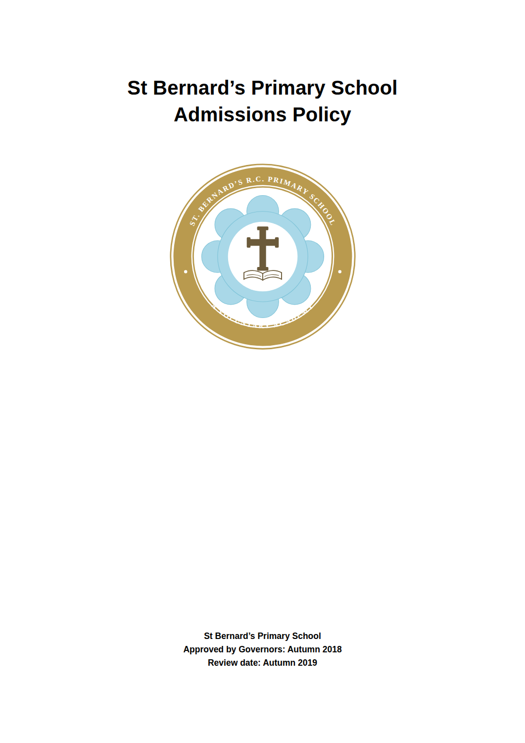St Bernard’s Primary School
Admissions Policy
St Bernard's R.C. Primary School crest Circular gold crest with the words "St. Bernard's R.C. Primary School" around the top and "A Voluntary Academy" around the bottom, enclosing a pale blue scalloped shape with a cross above an open book. ST. BERNARD’S R.C. PRIMARY SCHOOL A VOLUNTARY ACADEMY
St Bernard’s Primary School
Approved by Governors: Autumn 2018
Review date: Autumn 2019